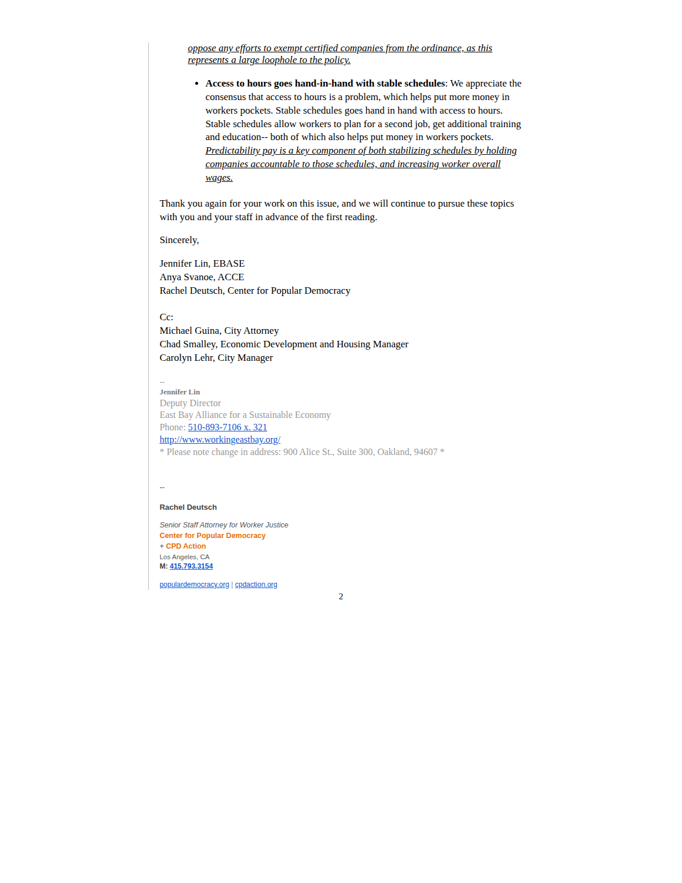oppose any efforts to exempt certified companies from the ordinance, as this represents a large loophole to the policy.
Access to hours goes hand-in-hand with stable schedules: We appreciate the consensus that access to hours is a problem, which helps put more money in workers pockets. Stable schedules goes hand in hand with access to hours. Stable schedules allow workers to plan for a second job, get additional training and education-- both of which also helps put money in workers pockets. Predictability pay is a key component of both stabilizing schedules by holding companies accountable to those schedules, and increasing worker overall wages.
Thank you again for your work on this issue, and we will continue to pursue these topics with you and your staff in advance of the first reading.
Sincerely,
Jennifer Lin, EBASE
Anya Svanoe, ACCE
Rachel Deutsch, Center for Popular Democracy
Cc:
Michael Guina, City Attorney
Chad Smalley, Economic Development and Housing Manager
Carolyn Lehr, City Manager
--
Jennifer Lin
Deputy Director
East Bay Alliance for a Sustainable Economy
Phone: 510-893-7106 x. 321
http://www.workingeastbay.org/
* Please note change in address: 900 Alice St., Suite 300, Oakland, 94607 *
--
Rachel Deutsch
Senior Staff Attorney for Worker Justice
Center for Popular Democracy
+ CPD Action
Los Angeles, CA
M: 415.793.3154
populardemocracy.org | cpdaction.org
2